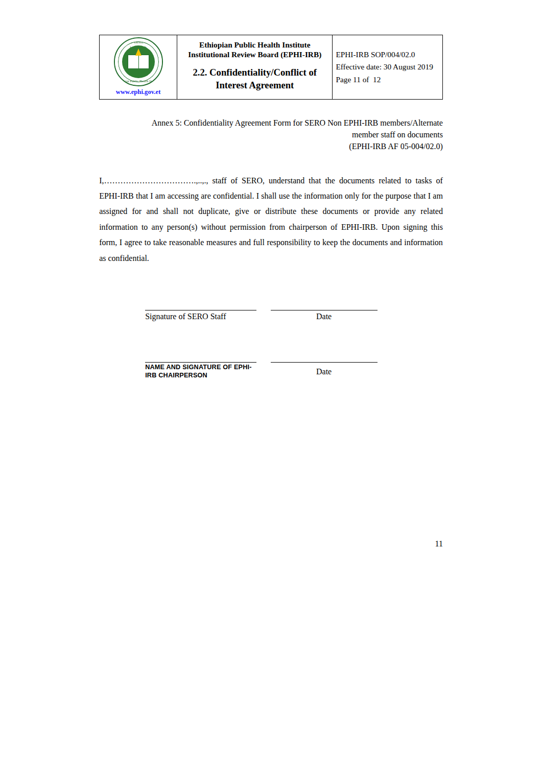| የኢትዮጵያ የሕብረተሰብ ጤና ኢንስቲትዩት Ethiopian Public Health Institute www.ephi.gov.et | Ethiopian Public Health Institute Institutional Review Board (EPHI-IRB) 2.2. Confidentiality/Conflict of Interest Agreement | EPHI-IRB SOP/004/02.0 Effective date: 30 August 2019 Page 11 of 12 |
Annex 5: Confidentiality Agreement Form for SERO Non EPHI-IRB members/Alternate member staff on documents (EPHI-IRB AF 05-004/02.0)
I,…………………………….,..,., staff of SERO, understand that the documents related to tasks of EPHI-IRB that I am accessing are confidential. I shall use the information only for the purpose that I am assigned for and shall not duplicate, give or distribute these documents or provide any related information to any person(s) without permission from chairperson of EPHI-IRB. Upon signing this form, I agree to take reasonable measures and full responsibility to keep the documents and information as confidential.
| Signature of SERO Staff | | Date |
| NAME AND SIGNATURE OF EPHI-IRB CHAIRPERSON | | Date |
11